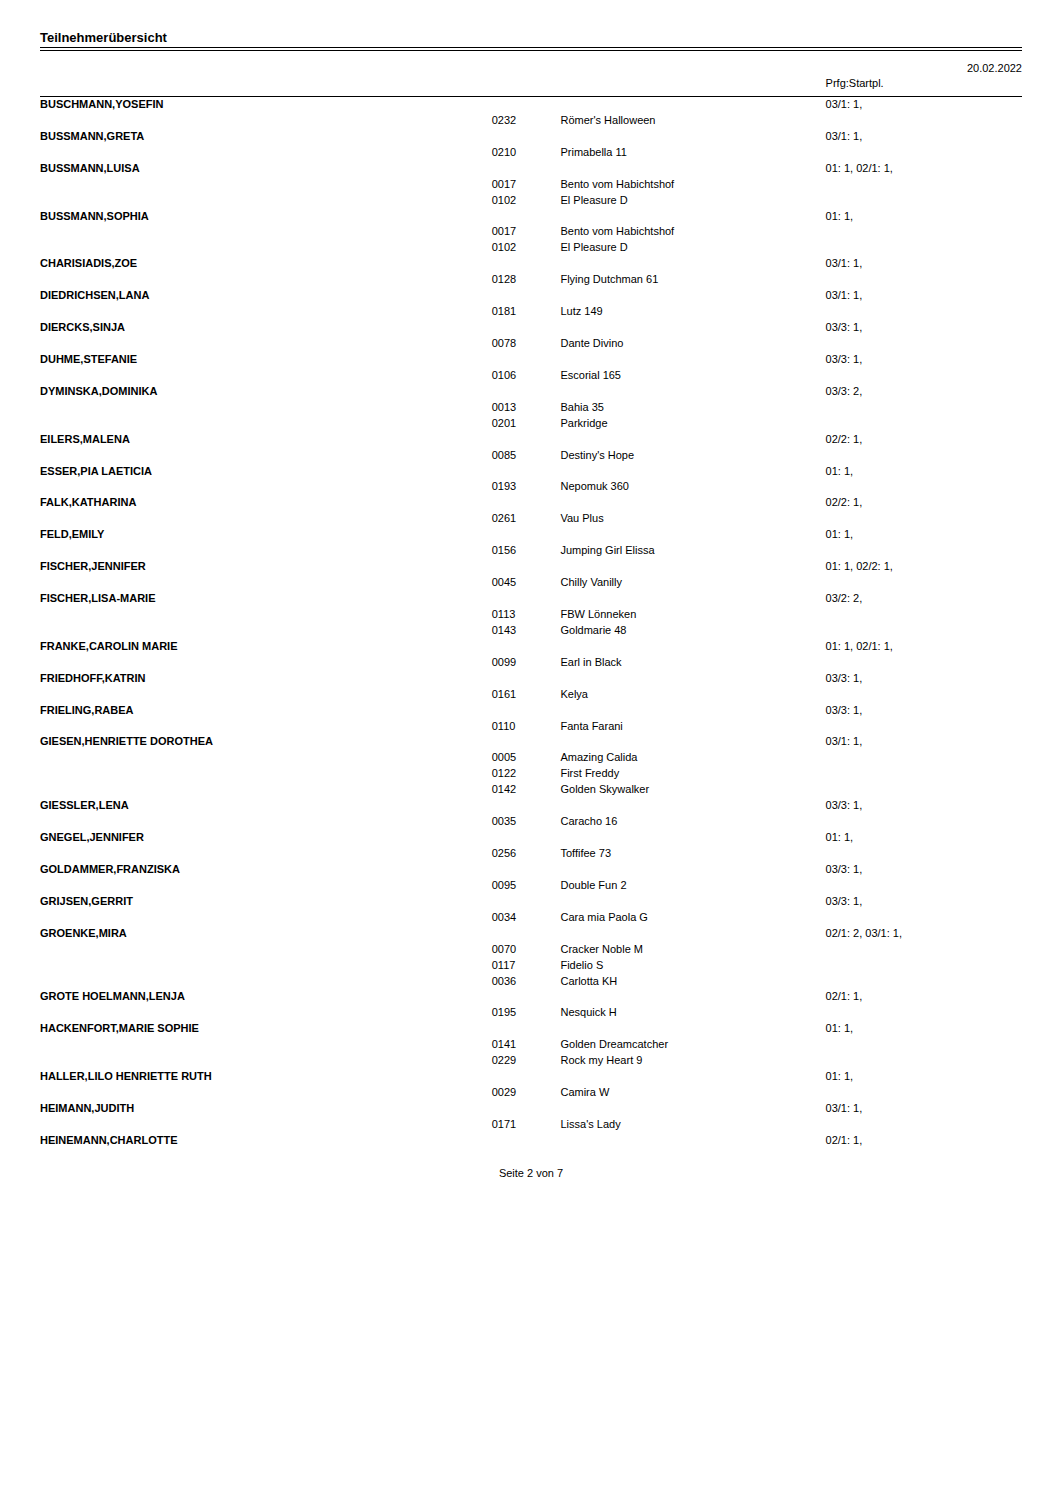Teilnehmerübersicht
20.02.2022
| | | | Prfg:Startpl. |
| BUSCHMANN,YOSEFIN | | | 03/1: 1, |
| | 0232 | Römer's Halloween | |
| BUSSMANN,GRETA | | | 03/1: 1, |
| | 0210 | Primabella 11 | |
| BUSSMANN,LUISA | | | 01: 1, 02/1: 1, |
| | 0017 | Bento vom Habichtshof | |
| | 0102 | El Pleasure D | |
| BUSSMANN,SOPHIA | | | 01: 1, |
| | 0017 | Bento vom Habichtshof | |
| | 0102 | El Pleasure D | |
| CHARISIADIS,ZOE | | | 03/1: 1, |
| | 0128 | Flying Dutchman 61 | |
| DIEDRICHSEN,LANA | | | 03/1: 1, |
| | 0181 | Lutz 149 | |
| DIERCKS,SINJA | | | 03/3: 1, |
| | 0078 | Dante Divino | |
| DUHME,STEFANIE | | | 03/3: 1, |
| | 0106 | Escorial 165 | |
| DYMINSKA,DOMINIKA | | | 03/3: 2, |
| | 0013 | Bahia 35 | |
| | 0201 | Parkridge | |
| EILERS,MALENA | | | 02/2: 1, |
| | 0085 | Destiny's Hope | |
| ESSER,PIA LAETICIA | | | 01: 1, |
| | 0193 | Nepomuk 360 | |
| FALK,KATHARINA | | | 02/2: 1, |
| | 0261 | Vau Plus | |
| FELD,EMILY | | | 01: 1, |
| | 0156 | Jumping Girl Elissa | |
| FISCHER,JENNIFER | | | 01: 1, 02/2: 1, |
| | 0045 | Chilly Vanilly | |
| FISCHER,LISA-MARIE | | | 03/2: 2, |
| | 0113 | FBW Lönneken | |
| | 0143 | Goldmarie 48 | |
| FRANKE,CAROLIN MARIE | | | 01: 1, 02/1: 1, |
| | 0099 | Earl in Black | |
| FRIEDHOFF,KATRIN | | | 03/3: 1, |
| | 0161 | Kelya | |
| FRIELING,RABEA | | | 03/3: 1, |
| | 0110 | Fanta Farani | |
| GIESEN,HENRIETTE DOROTHEA | | | 03/1: 1, |
| | 0005 | Amazing Calida | |
| | 0122 | First Freddy | |
| | 0142 | Golden Skywalker | |
| GIESSLER,LENA | | | 03/3: 1, |
| | 0035 | Caracho 16 | |
| GNEGEL,JENNIFER | | | 01: 1, |
| | 0256 | Toffifee 73 | |
| GOLDAMMER,FRANZISKA | | | 03/3: 1, |
| | 0095 | Double Fun 2 | |
| GRIJSEN,GERRIT | | | 03/3: 1, |
| | 0034 | Cara mia Paola G | |
| GROENKE,MIRA | | | 02/1: 2, 03/1: 1, |
| | 0070 | Cracker Noble M | |
| | 0117 | Fidelio S | |
| | 0036 | Carlotta KH | |
| GROTE HOELMANN,LENJA | | | 02/1: 1, |
| | 0195 | Nesquick H | |
| HACKENFORT,MARIE SOPHIE | | | 01: 1, |
| | 0141 | Golden Dreamcatcher | |
| | 0229 | Rock my Heart 9 | |
| HALLER,LILO HENRIETTE RUTH | | | 01: 1, |
| | 0029 | Camira W | |
| HEIMANN,JUDITH | | | 03/1: 1, |
| | 0171 | Lissa's Lady | |
| HEINEMANN,CHARLOTTE | | | 02/1: 1, |
Seite 2 von 7